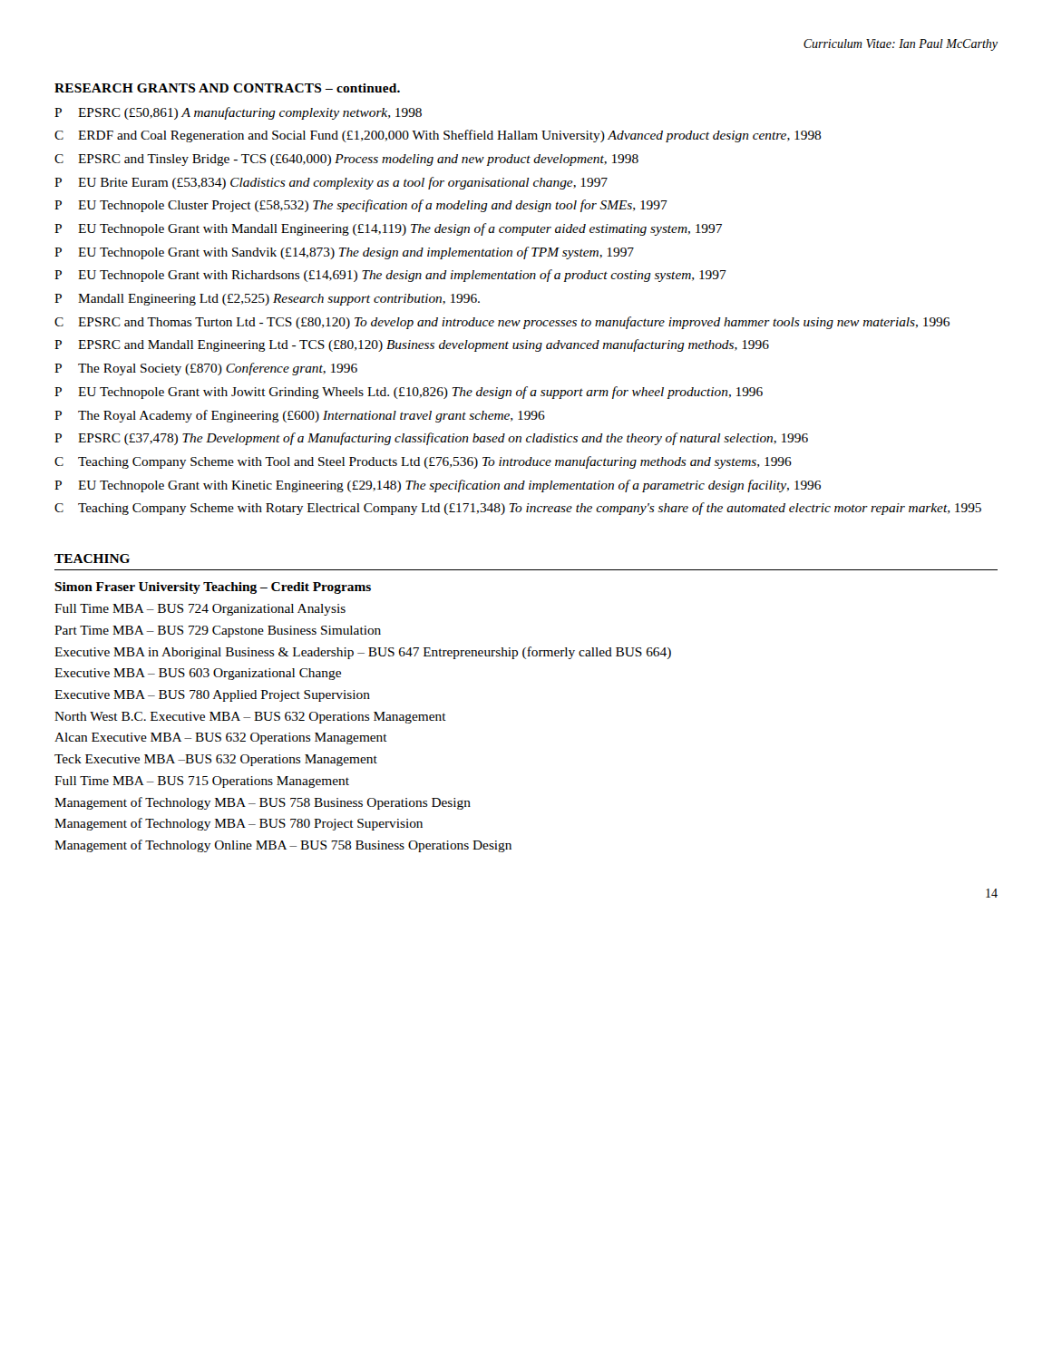Curriculum Vitae: Ian Paul McCarthy
RESEARCH GRANTS AND CONTRACTS – continued.
| P | EPSRC (£50,861) A manufacturing complexity network , 1998 |
| C | ERDF and Coal Regeneration and Social Fund (£1,200,000 With Sheffield Hallam University) Advanced product design centre , 1998 |
| C | EPSRC and Tinsley Bridge - TCS (£640,000) Process modeling and new product development , 1998 |
| P | EU Brite Euram (£53,834) Cladistics and complexity as a tool for organisational change , 1997 |
| P | EU Technopole Cluster Project (£58,532) The specification of a modeling and design tool for SMEs , 1997 |
| P | EU Technopole Grant with Mandall Engineering (£14,119) The design of a computer aided estimating system , 1997 |
| P | EU Technopole Grant with Sandvik (£14,873) The design and implementation of TPM system , 1997 |
| P | EU Technopole Grant with Richardsons (£14,691) The design and implementation of a product costing system , 1997 |
| P | Mandall Engineering Ltd (£2,525) Research support contribution , 1996. |
| C | EPSRC and Thomas Turton Ltd - TCS (£80,120) To develop and introduce new processes to manufacture improved hammer tools using new materials , 1996 |
| P | EPSRC and Mandall Engineering Ltd - TCS (£80,120) Business development using advanced manufacturing methods , 1996 |
| P | The Royal Society (£870) Conference grant , 1996 |
| P | EU Technopole Grant with Jowitt Grinding Wheels Ltd. (£10,826) The design of a support arm for wheel production , 1996 |
| P | The Royal Academy of Engineering (£600) International travel grant scheme , 1996 |
| P | EPSRC (£37,478) The Development of a Manufacturing classification based on cladistics and the theory of natural selection , 1996 |
| C | Teaching Company Scheme with Tool and Steel Products Ltd (£76,536) To introduce manufacturing methods and systems , 1996 |
| P | EU Technopole Grant with Kinetic Engineering (£29,148) The specification and implementation of a parametric design facility , 1996 |
| C | Teaching Company Scheme with Rotary Electrical Company Ltd (£171,348) To increase the company's share of the automated electric motor repair market , 1995 |
TEACHING
Simon Fraser University Teaching – Credit Programs
Full Time MBA – BUS 724 Organizational Analysis
Part Time MBA – BUS 729 Capstone Business Simulation
Executive MBA in Aboriginal Business & Leadership – BUS 647 Entrepreneurship (formerly called BUS 664)
Executive MBA – BUS 603 Organizational Change
Executive MBA – BUS 780 Applied Project Supervision
North West B.C. Executive MBA – BUS 632 Operations Management
Alcan Executive MBA – BUS 632 Operations Management
Teck Executive MBA –BUS 632 Operations Management
Full Time MBA – BUS 715 Operations Management
Management of Technology MBA – BUS 758 Business Operations Design
Management of Technology MBA – BUS 780 Project Supervision
Management of Technology Online MBA – BUS 758 Business Operations Design
14